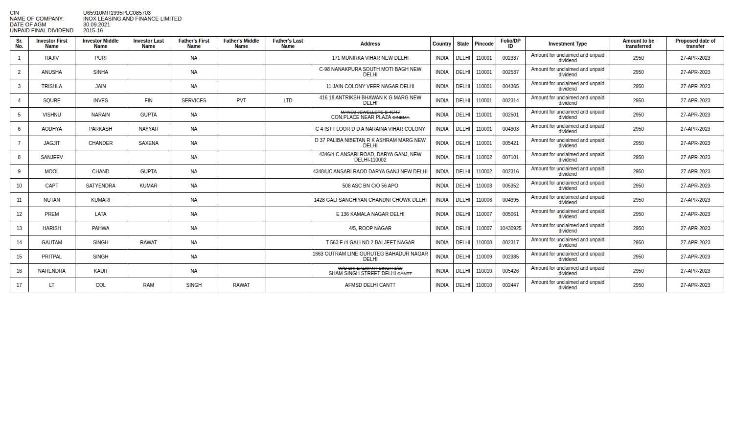CIN U65910MH1995PLC085703
NAME OF COMPANY: INOX LEASING AND FINANCE LIMITED
DATE OF AGM 30.09.2021
UNPAID FINAL DIVIDEND 2015-16
| Sr. No. | Investor First Name | Investor Middle Name | Investor Last Name | Father's First Name | Father's Middle Name | Father's Last Name | Address | Country | State | Pincode | Folio/DP ID | Investment Type | Amount to be transferred | Proposed date of transfer |
| --- | --- | --- | --- | --- | --- | --- | --- | --- | --- | --- | --- | --- | --- | --- |
| 1 | RAJIV | PURI | | NA | | | 171 MUNIRKA VIHAR NEW DELHI | INDIA | DELHI | 110001 | 002337 | Amount for unclaimed and unpaid dividend | 2950 | 27-APR-2023 |
| 2 | ANUSHA | SINHA | | NA | | | C-98 NANAKPURA SOUTH MOTI BAGH NEW DELHI | INDIA | DELHI | 110001 | 002537 | Amount for unclaimed and unpaid dividend | 2950 | 27-APR-2023 |
| 3 | TRISHLA | JAIN | | NA | | | 11 JAIN COLONY VEER NAGAR DELHI | INDIA | DELHI | 110001 | 004365 | Amount for unclaimed and unpaid dividend | 2950 | 27-APR-2023 |
| 4 | SQURE | INVES | FIN | SERVICES | PVT | LTD | 416 18 ANTRIKSH BHAWAN K G MARG NEW DELHI | INDIA | DELHI | 110001 | 002314 | Amount for unclaimed and unpaid dividend | 2950 | 27-APR-2023 |
| 5 | VISHNU | NARAIN | GUPTA | NA | | | MANOJ JEWELLERS B 45/47 CON.PLACE NEAR PLAZA CINEMA | INDIA | DELHI | 110001 | 002501 | Amount for unclaimed and unpaid dividend | 2950 | 27-APR-2023 |
| 6 | AODHYA | PARKASH | NAYYAR | NA | | | C 4 IST FLOOR D D A NARAINA VIHAR COLONY | INDIA | DELHI | 110001 | 004303 | Amount for unclaimed and unpaid dividend | 2950 | 27-APR-2023 |
| 7 | JAGJIT | CHANDER | SAXENA | NA | | | D 37 PALIBA NIBETAN R K ASHRAM MARG NEW DELHI | INDIA | DELHI | 110001 | 005421 | Amount for unclaimed and unpaid dividend | 2950 | 27-APR-2023 |
| 8 | SANJEEV | | | NA | | | 4346/4-C ANSARI ROAD, DARYA GANJ, NEW DELHI-110002 | INDIA | DELHI | 110002 | 007101 | Amount for unclaimed and unpaid dividend | 2950 | 27-APR-2023 |
| 9 | MOOL | CHAND | GUPTA | NA | | | 4348/UC ANSARI RAOD DARYA GANJ NEW DELHI | INDIA | DELHI | 110002 | 002316 | Amount for unclaimed and unpaid dividend | 2950 | 27-APR-2023 |
| 10 | CAPT | SATYENDRA | KUMAR | NA | | | 508 ASC BN C/O 56 APO | INDIA | DELHI | 110003 | 005352 | Amount for unclaimed and unpaid dividend | 2950 | 27-APR-2023 |
| 11 | NUTAN | KUMARI | | NA | | | 1428 GALI SANGHIYAN CHANDNI CHOWK DELHI | INDIA | DELHI | 110006 | 004395 | Amount for unclaimed and unpaid dividend | 2950 | 27-APR-2023 |
| 12 | PREM | LATA | | NA | | | E 136 KAMALA NAGAR DELHI | INDIA | DELHI | 110007 | 005061 | Amount for unclaimed and unpaid dividend | 2950 | 27-APR-2023 |
| 13 | HARISH | PAHWA | | NA | | | 4/5, ROOP NAGAR | INDIA | DELHI | 110007 | 10430925 | Amount for unclaimed and unpaid dividend | 2950 | 27-APR-2023 |
| 14 | GAUTAM | SINGH | RAWAT | NA | | | T 563 F /4 GALI NO 2 BALJEET NAGAR | INDIA | DELHI | 110008 | 002317 | Amount for unclaimed and unpaid dividend | 2950 | 27-APR-2023 |
| 15 | PRITPAL | SINGH | | NA | | | 1663 OUTRAM LINE GURUTEG BAHADUR NAGAR DELHI | INDIA | DELHI | 110009 | 002385 | Amount for unclaimed and unpaid dividend | 2950 | 27-APR-2023 |
| 16 | NARENDRA | KAUR | | NA | | | W/O SRI BALWANT SINGH 3/68 SHAM SINGH STREET DELHI CANTT | INDIA | DELHI | 110010 | 005426 | Amount for unclaimed and unpaid dividend | 2950 | 27-APR-2023 |
| 17 | LT | COL | RAM | SINGH | RAWAT | | AFMSD DELHI CANTT | INDIA | DELHI | 110010 | 002447 | Amount for unclaimed and unpaid dividend | 2950 | 27-APR-2023 |